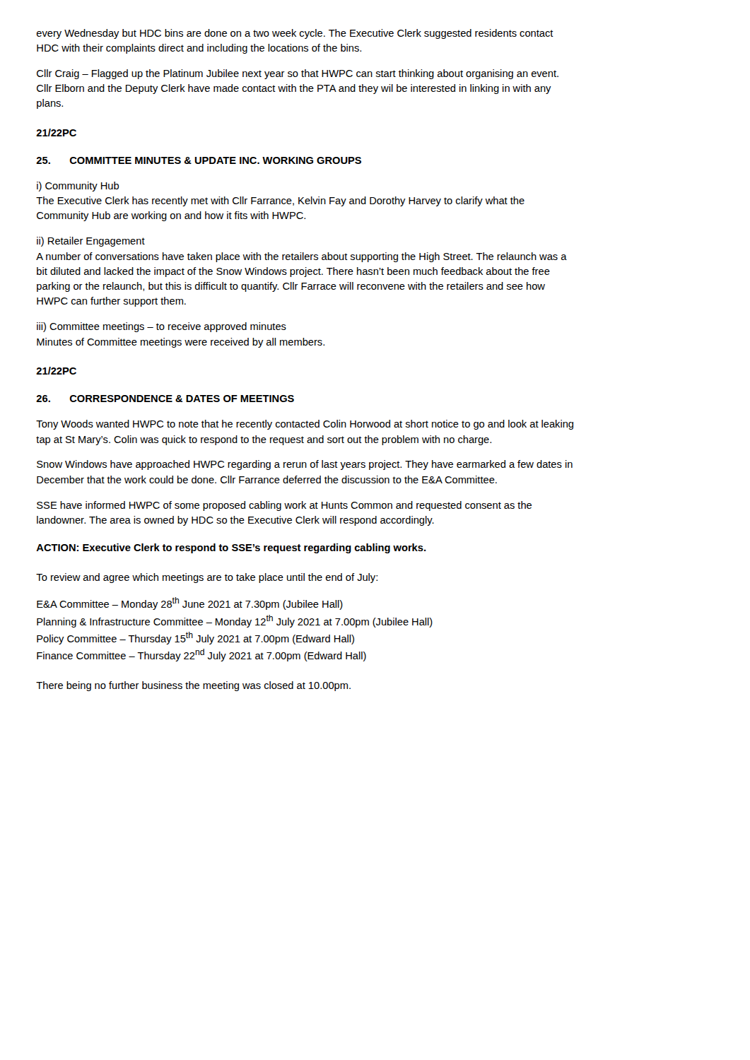every Wednesday but HDC bins are done on a two week cycle. The Executive Clerk suggested residents contact HDC with their complaints direct and including the locations of the bins.
Cllr Craig – Flagged up the Platinum Jubilee next year so that HWPC can start thinking about organising an event. Cllr Elborn and the Deputy Clerk have made contact with the PTA and they wil be interested in linking in with any plans.
21/22PC
25. COMMITTEE MINUTES & UPDATE INC. WORKING GROUPS
i) Community Hub
The Executive Clerk has recently met with Cllr Farrance, Kelvin Fay and Dorothy Harvey to clarify what the Community Hub are working on and how it fits with HWPC.
ii) Retailer Engagement
A number of conversations have taken place with the retailers about supporting the High Street. The relaunch was a bit diluted and lacked the impact of the Snow Windows project. There hasn’t been much feedback about the free parking or the relaunch, but this is difficult to quantify. Cllr Farrace will reconvene with the retailers and see how HWPC can further support them.
iii) Committee meetings – to receive approved minutes
Minutes of Committee meetings were received by all members.
21/22PC
26. CORRESPONDENCE & DATES OF MEETINGS
Tony Woods wanted HWPC to note that he recently contacted Colin Horwood at short notice to go and look at leaking tap at St Mary’s. Colin was quick to respond to the request and sort out the problem with no charge.
Snow Windows have approached HWPC regarding a rerun of last years project. They have earmarked a few dates in December that the work could be done. Cllr Farrance deferred the discussion to the E&A Committee.
SSE have informed HWPC of some proposed cabling work at Hunts Common and requested consent as the landowner. The area is owned by HDC so the Executive Clerk will respond accordingly.
ACTION: Executive Clerk to respond to SSE’s request regarding cabling works.
To review and agree which meetings are to take place until the end of July:
E&A Committee – Monday 28th June 2021 at 7.30pm (Jubilee Hall)
Planning & Infrastructure Committee – Monday 12th July 2021 at 7.00pm (Jubilee Hall)
Policy Committee – Thursday 15th July 2021 at 7.00pm (Edward Hall)
Finance Committee – Thursday 22nd July 2021 at 7.00pm (Edward Hall)
There being no further business the meeting was closed at 10.00pm.